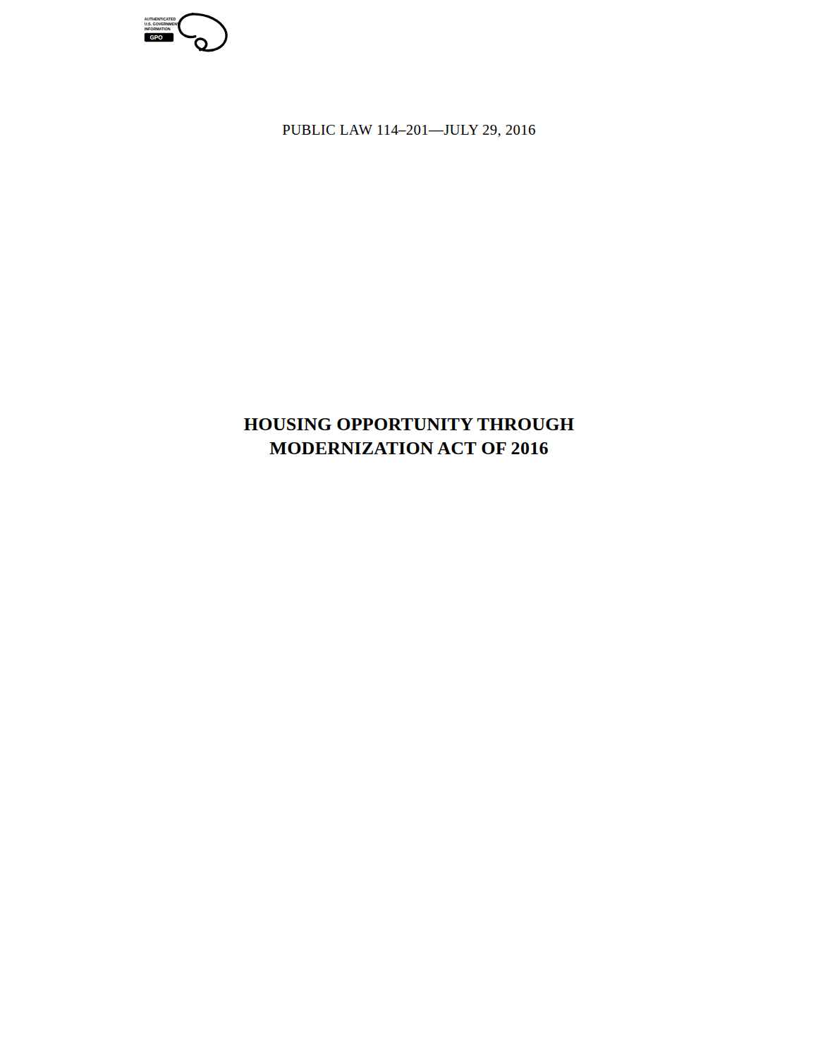AUTHENTICATED U.S. GOVERNMENT INFORMATION GPO
Public Law 114–201—July 29, 2016
Housing Opportunity Through Modernization Act of 2016